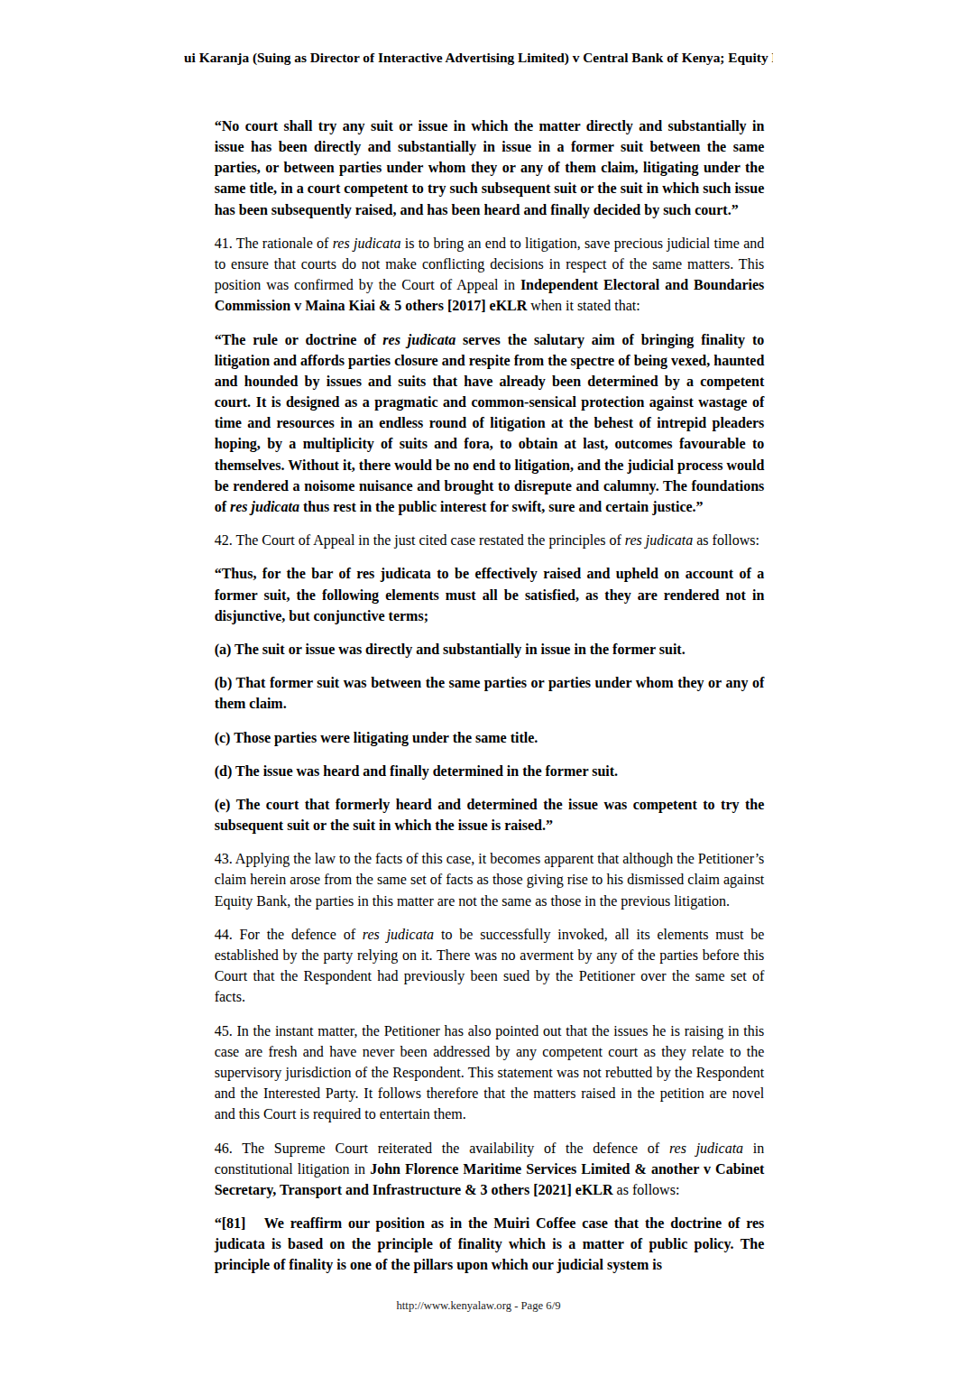ui Karanja (Suing as Director of Interactive Advertising Limited) v Central Bank of Kenya; Equity Bank Kenya Limited (Interested Party)
“No court shall try any suit or issue in which the matter directly and substantially in issue has been directly and substantially in issue in a former suit between the same parties, or between parties under whom they or any of them claim, litigating under the same title, in a court competent to try such subsequent suit or the suit in which such issue has been subsequently raised, and has been heard and finally decided by such court.”
41. The rationale of res judicata is to bring an end to litigation, save precious judicial time and to ensure that courts do not make conflicting decisions in respect of the same matters. This position was confirmed by the Court of Appeal in Independent Electoral and Boundaries Commission v Maina Kiai & 5 others [2017] eKLR when it stated that:
“The rule or doctrine of res judicata serves the salutary aim of bringing finality to litigation and affords parties closure and respite from the spectre of being vexed, haunted and hounded by issues and suits that have already been determined by a competent court. It is designed as a pragmatic and common-sensical protection against wastage of time and resources in an endless round of litigation at the behest of intrepid pleaders hoping, by a multiplicity of suits and fora, to obtain at last, outcomes favourable to themselves. Without it, there would be no end to litigation, and the judicial process would be rendered a noisome nuisance and brought to disrepute and calumny. The foundations of res judicata thus rest in the public interest for swift, sure and certain justice.”
42. The Court of Appeal in the just cited case restated the principles of res judicata as follows:
“Thus, for the bar of res judicata to be effectively raised and upheld on account of a former suit, the following elements must all be satisfied, as they are rendered not in disjunctive, but conjunctive terms;
(a) The suit or issue was directly and substantially in issue in the former suit.
(b) That former suit was between the same parties or parties under whom they or any of them claim.
(c) Those parties were litigating under the same title.
(d) The issue was heard and finally determined in the former suit.
(e) The court that formerly heard and determined the issue was competent to try the subsequent suit or the suit in which the issue is raised.”
43. Applying the law to the facts of this case, it becomes apparent that although the Petitioner’s claim herein arose from the same set of facts as those giving rise to his dismissed claim against Equity Bank, the parties in this matter are not the same as those in the previous litigation.
44. For the defence of res judicata to be successfully invoked, all its elements must be established by the party relying on it. There was no averment by any of the parties before this Court that the Respondent had previously been sued by the Petitioner over the same set of facts.
45. In the instant matter, the Petitioner has also pointed out that the issues he is raising in this case are fresh and have never been addressed by any competent court as they relate to the supervisory jurisdiction of the Respondent. This statement was not rebutted by the Respondent and the Interested Party. It follows therefore that the matters raised in the petition are novel and this Court is required to entertain them.
46. The Supreme Court reiterated the availability of the defence of res judicata in constitutional litigation in John Florence Maritime Services Limited & another v Cabinet Secretary, Transport and Infrastructure & 3 others [2021] eKLR as follows:
“[81] We reaffirm our position as in the Muiri Coffee case that the doctrine of res judicata is based on the principle of finality which is a matter of public policy. The principle of finality is one of the pillars upon which our judicial system is
http://www.kenyalaw.org - Page 6/9